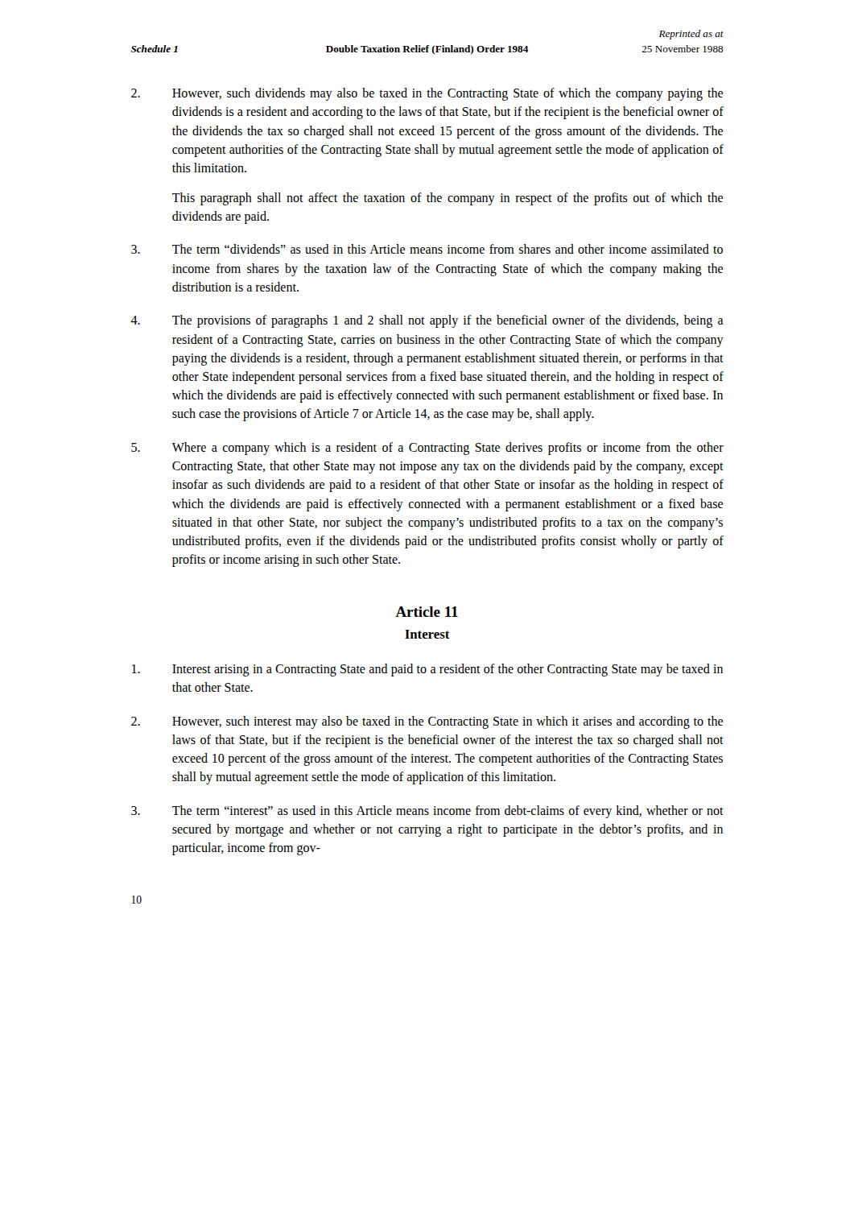Schedule 1
Double Taxation Relief (Finland) Order 1984
Reprinted as at 25 November 1988
2.
However, such dividends may also be taxed in the Contracting State of which the company paying the dividends is a resident and according to the laws of that State, but if the recipient is the beneficial owner of the dividends the tax so charged shall not exceed 15 percent of the gross amount of the dividends. The competent authorities of the Contracting State shall by mutual agreement settle the mode of application of this limitation.
This paragraph shall not affect the taxation of the company in respect of the profits out of which the dividends are paid.
3.
The term “dividends” as used in this Article means income from shares and other income assimilated to income from shares by the taxation law of the Contracting State of which the company making the distribution is a resident.
4.
The provisions of paragraphs 1 and 2 shall not apply if the beneficial owner of the dividends, being a resident of a Contracting State, carries on business in the other Contracting State of which the company paying the dividends is a resident, through a permanent establishment situated therein, or performs in that other State independent personal services from a fixed base situated therein, and the holding in respect of which the dividends are paid is effectively connected with such permanent establishment or fixed base. In such case the provisions of Article 7 or Article 14, as the case may be, shall apply.
5.
Where a company which is a resident of a Contracting State derives profits or income from the other Contracting State, that other State may not impose any tax on the dividends paid by the company, except insofar as such dividends are paid to a resident of that other State or insofar as the holding in respect of which the dividends are paid is effectively connected with a permanent establishment or a fixed base situated in that other State, nor subject the company’s undistributed profits to a tax on the company’s undistributed profits, even if the dividends paid or the undistributed profits consist wholly or partly of profits or income arising in such other State.
Article 11
Interest
1.
Interest arising in a Contracting State and paid to a resident of the other Contracting State may be taxed in that other State.
2.
However, such interest may also be taxed in the Contracting State in which it arises and according to the laws of that State, but if the recipient is the beneficial owner of the interest the tax so charged shall not exceed 10 percent of the gross amount of the interest. The competent authorities of the Contracting States shall by mutual agreement settle the mode of application of this limitation.
3.
The term “interest” as used in this Article means income from debt-claims of every kind, whether or not secured by mortgage and whether or not carrying a right to participate in the debtor’s profits, and in particular, income from gov-
10